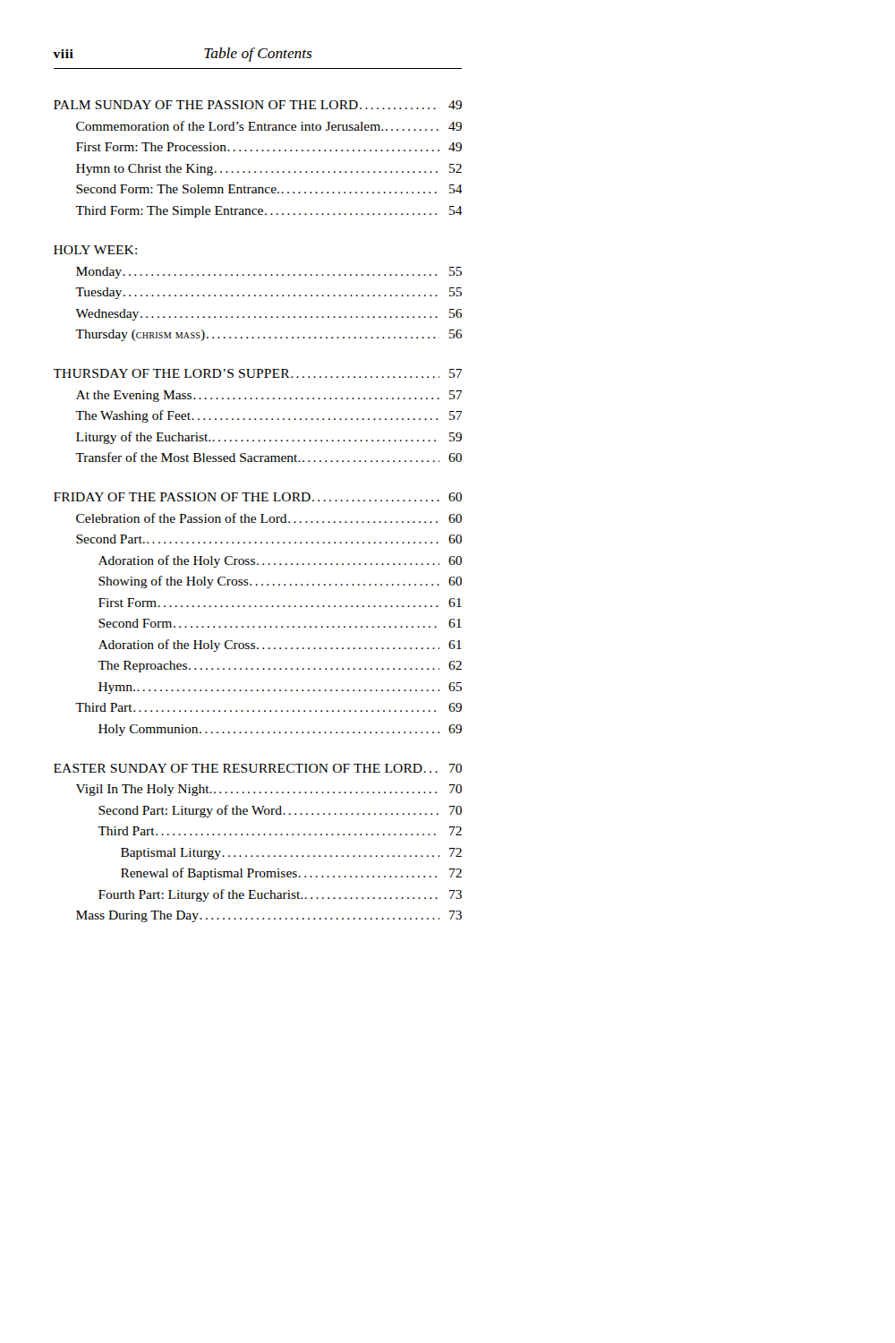viii
Table of Contents
PALM SUNDAY OF THE PASSION OF THE LORD........................................................... 49
Commemoration of the Lord’s Entrance into Jerusalem........................................ 49
First Form: The Procession........................................................... 49
Hymn to Christ the King........................................................... 52
Second Form: The Solemn Entrance............................................................ 54
Third Form: The Simple Entrance........................................................... 54
HOLY WEEK:
Monday........................................................... 55
Tuesday........................................................... 55
Wednesday........................................................... 56
Thursday (chrism mass)........................................................... 56
THURSDAY OF THE LORD’S SUPPER........................................................... 57
At the Evening Mass........................................................... 57
The Washing of Feet........................................................... 57
Liturgy of the Eucharist............................................................ 59
Transfer of the Most Blessed Sacrament............................................................ 60
FRIDAY OF THE PASSION OF THE LORD........................................................... 60
Celebration of the Passion of the Lord........................................................... 60
Second Part............................................................ 60
Adoration of the Holy Cross........................................................... 60
Showing of the Holy Cross........................................................... 60
First Form........................................................... 61
Second Form........................................................... 61
Adoration of the Holy Cross........................................................... 61
The Reproaches........................................................... 62
Hymn............................................................ 65
Third Part........................................................... 69
Holy Communion........................................................... 69
EASTER SUNDAY OF THE RESURRECTION OF THE LORD........................................................... 70
Vigil In The Holy Night............................................................ 70
Second Part: Liturgy of the Word........................................................... 70
Third Part........................................................... 72
Baptismal Liturgy........................................................... 72
Renewal of Baptismal Promises........................................................... 72
Fourth Part: Liturgy of the Eucharist............................................................ 73
Mass During The Day........................................................... 73